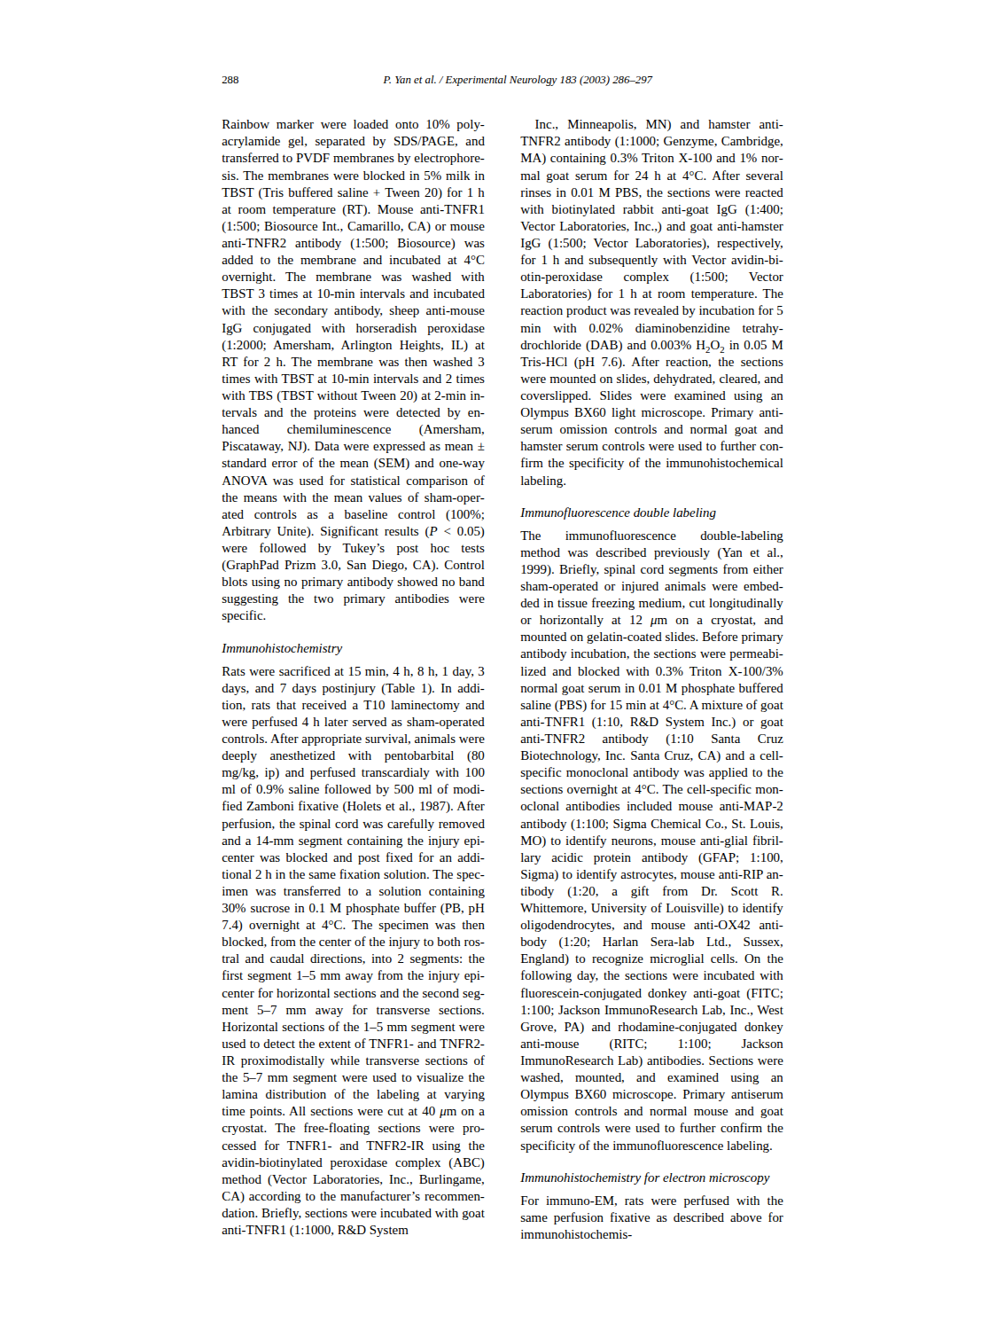288
P. Yan et al. / Experimental Neurology 183 (2003) 286–297
Rainbow marker were loaded onto 10% polyacrylamide gel, separated by SDS/PAGE, and transferred to PVDF membranes by electrophoresis. The membranes were blocked in 5% milk in TBST (Tris buffered saline + Tween 20) for 1 h at room temperature (RT). Mouse anti-TNFR1 (1:500; Biosource Int., Camarillo, CA) or mouse anti-TNFR2 antibody (1:500; Biosource) was added to the membrane and incubated at 4°C overnight. The membrane was washed with TBST 3 times at 10-min intervals and incubated with the secondary antibody, sheep anti-mouse IgG conjugated with horseradish peroxidase (1:2000; Amersham, Arlington Heights, IL) at RT for 2 h. The membrane was then washed 3 times with TBST at 10-min intervals and 2 times with TBS (TBST without Tween 20) at 2-min intervals and the proteins were detected by enhanced chemiluminescence (Amersham, Piscataway, NJ). Data were expressed as mean ± standard error of the mean (SEM) and one-way ANOVA was used for statistical comparison of the means with the mean values of sham-operated controls as a baseline control (100%; Arbitrary Unite). Significant results (P < 0.05) were followed by Tukey’s post hoc tests (GraphPad Prizm 3.0, San Diego, CA). Control blots using no primary antibody showed no band suggesting the two primary antibodies were specific.
Immunohistochemistry
Rats were sacrificed at 15 min, 4 h, 8 h, 1 day, 3 days, and 7 days postinjury (Table 1). In addition, rats that received a T10 laminectomy and were perfused 4 h later served as sham-operated controls. After appropriate survival, animals were deeply anesthetized with pentobarbital (80 mg/kg, ip) and perfused transcardialy with 100 ml of 0.9% saline followed by 500 ml of modified Zamboni fixative (Holets et al., 1987). After perfusion, the spinal cord was carefully removed and a 14-mm segment containing the injury epicenter was blocked and post fixed for an additional 2 h in the same fixation solution. The specimen was transferred to a solution containing 30% sucrose in 0.1 M phosphate buffer (PB, pH 7.4) overnight at 4°C. The specimen was then blocked, from the center of the injury to both rostral and caudal directions, into 2 segments: the first segment 1–5 mm away from the injury epicenter for horizontal sections and the second segment 5–7 mm away for transverse sections. Horizontal sections of the 1–5 mm segment were used to detect the extent of TNFR1- and TNFR2-IR proximodistally while transverse sections of the 5–7 mm segment were used to visualize the lamina distribution of the labeling at varying time points. All sections were cut at 40 μm on a cryostat. The free-floating sections were processed for TNFR1- and TNFR2-IR using the avidin-biotinylated peroxidase complex (ABC) method (Vector Laboratories, Inc., Burlingame, CA) according to the manufacturer’s recommendation. Briefly, sections were incubated with goat anti-TNFR1 (1:1000, R&D System
Inc., Minneapolis, MN) and hamster anti-TNFR2 antibody (1:1000; Genzyme, Cambridge, MA) containing 0.3% Triton X-100 and 1% normal goat serum for 24 h at 4°C. After several rinses in 0.01 M PBS, the sections were reacted with biotinylated rabbit anti-goat IgG (1:400; Vector Laboratories, Inc.,) and goat anti-hamster IgG (1:500; Vector Laboratories), respectively, for 1 h and subsequently with Vector avidin-biotin-peroxidase complex (1:500; Vector Laboratories) for 1 h at room temperature. The reaction product was revealed by incubation for 5 min with 0.02% diaminobenzidine tetrahydrochloride (DAB) and 0.003% H2O2 in 0.05 M Tris-HCl (pH 7.6). After reaction, the sections were mounted on slides, dehydrated, cleared, and coverslipped. Slides were examined using an Olympus BX60 light microscope. Primary antiserum omission controls and normal goat and hamster serum controls were used to further confirm the specificity of the immunohistochemical labeling.
Immunofluorescence double labeling
The immunofluorescence double-labeling method was described previously (Yan et al., 1999). Briefly, spinal cord segments from either sham-operated or injured animals were embedded in tissue freezing medium, cut longitudinally or horizontally at 12 μm on a cryostat, and mounted on gelatin-coated slides. Before primary antibody incubation, the sections were permeabilized and blocked with 0.3% Triton X-100/3% normal goat serum in 0.01 M phosphate buffered saline (PBS) for 15 min at 4°C. A mixture of goat anti-TNFR1 (1:10, R&D System Inc.) or goat anti-TNFR2 antibody (1:10 Santa Cruz Biotechnology, Inc. Santa Cruz, CA) and a cell-specific monoclonal antibody was applied to the sections overnight at 4°C. The cell-specific monoclonal antibodies included mouse anti-MAP-2 antibody (1:100; Sigma Chemical Co., St. Louis, MO) to identify neurons, mouse anti-glial fibrillary acidic protein antibody (GFAP; 1:100, Sigma) to identify astrocytes, mouse anti-RIP antibody (1:20, a gift from Dr. Scott R. Whittemore, University of Louisville) to identify oligodendrocytes, and mouse anti-OX42 antibody (1:20; Harlan Sera-lab Ltd., Sussex, England) to recognize microglial cells. On the following day, the sections were incubated with fluorescein-conjugated donkey anti-goat (FITC; 1:100; Jackson ImmunoResearch Lab, Inc., West Grove, PA) and rhodamine-conjugated donkey anti-mouse (RITC; 1:100; Jackson ImmunoResearch Lab) antibodies. Sections were washed, mounted, and examined using an Olympus BX60 microscope. Primary antiserum omission controls and normal mouse and goat serum controls were used to further confirm the specificity of the immunofluorescence labeling.
Immunohistochemistry for electron microscopy
For immuno-EM, rats were perfused with the same perfusion fixative as described above for immunohistochemis-